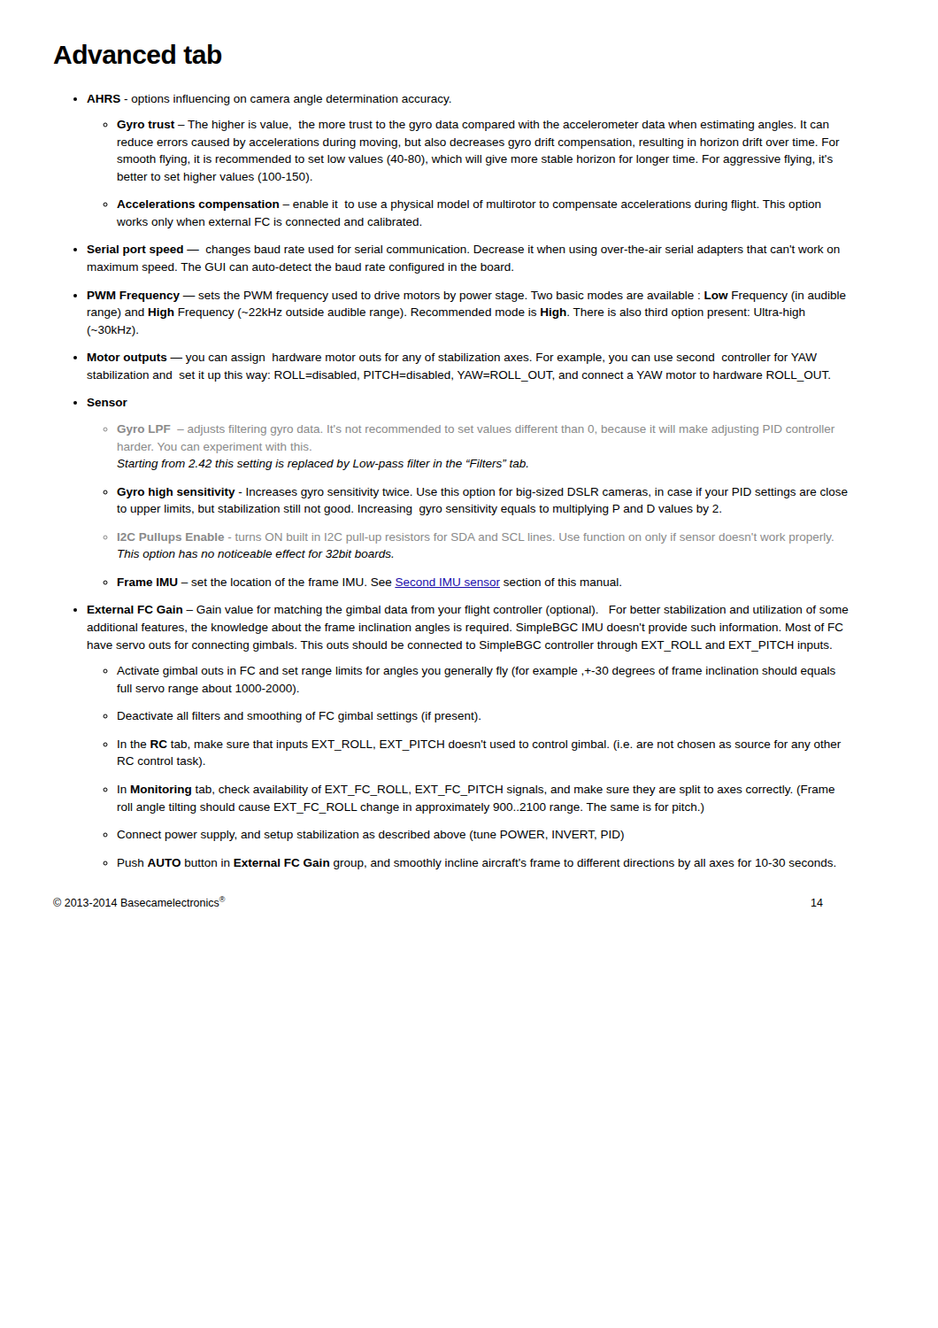Advanced tab
AHRS - options influencing on camera angle determination accuracy.
Gyro trust – The higher is value, the more trust to the gyro data compared with the accelerometer data when estimating angles. It can reduce errors caused by accelerations during moving, but also decreases gyro drift compensation, resulting in horizon drift over time. For smooth flying, it is recommended to set low values (40-80), which will give more stable horizon for longer time. For aggressive flying, it's better to set higher values (100-150).
Accelerations compensation – enable it to use a physical model of multirotor to compensate accelerations during flight. This option works only when external FC is connected and calibrated.
Serial port speed — changes baud rate used for serial communication. Decrease it when using over-the-air serial adapters that can't work on maximum speed. The GUI can auto-detect the baud rate configured in the board.
PWM Frequency — sets the PWM frequency used to drive motors by power stage. Two basic modes are available : Low Frequency (in audible range) and High Frequency (~22kHz outside audible range). Recommended mode is High. There is also third option present: Ultra-high (~30kHz).
Motor outputs — you can assign hardware motor outs for any of stabilization axes. For example, you can use second controller for YAW stabilization and set it up this way: ROLL=disabled, PITCH=disabled, YAW=ROLL_OUT, and connect a YAW motor to hardware ROLL_OUT.
Sensor
Gyro LPF – adjusts filtering gyro data. It's not recommended to set values different than 0, because it will make adjusting PID controller harder. You can experiment with this.
Starting from 2.42 this setting is replaced by Low-pass filter in the “Filters” tab.
Gyro high sensitivity - Increases gyro sensitivity twice. Use this option for big-sized DSLR cameras, in case if your PID settings are close to upper limits, but stabilization still not good. Increasing gyro sensitivity equals to multiplying P and D values by 2.
I2C Pullups Enable - turns ON built in I2C pull-up resistors for SDA and SCL lines. Use function on only if sensor doesn't work properly.
This option has no noticeable effect for 32bit boards.
Frame IMU – set the location of the frame IMU. See Second IMU sensor section of this manual.
External FC Gain – Gain value for matching the gimbal data from your flight controller (optional). For better stabilization and utilization of some additional features, the knowledge about the frame inclination angles is required. SimpleBGC IMU doesn't provide such information. Most of FC have servo outs for connecting gimbals. This outs should be connected to SimpleBGC controller through EXT_ROLL and EXT_PITCH inputs.
Activate gimbal outs in FC and set range limits for angles you generally fly (for example ,+-30 degrees of frame inclination should equals full servo range about 1000-2000).
Deactivate all filters and smoothing of FC gimbal settings (if present).
In the RC tab, make sure that inputs EXT_ROLL, EXT_PITCH doesn't used to control gimbal. (i.e. are not chosen as source for any other RC control task).
In Monitoring tab, check availability of EXT_FC_ROLL, EXT_FC_PITCH signals, and make sure they are split to axes correctly. (Frame roll angle tilting should cause EXT_FC_ROLL change in approximately 900..2100 range. The same is for pitch.)
Connect power supply, and setup stabilization as described above (tune POWER, INVERT, PID)
Push AUTO button in External FC Gain group, and smoothly incline aircraft's frame to different directions by all axes for 10-30 seconds.
© 2013-2014 Basecamelectronics® 14